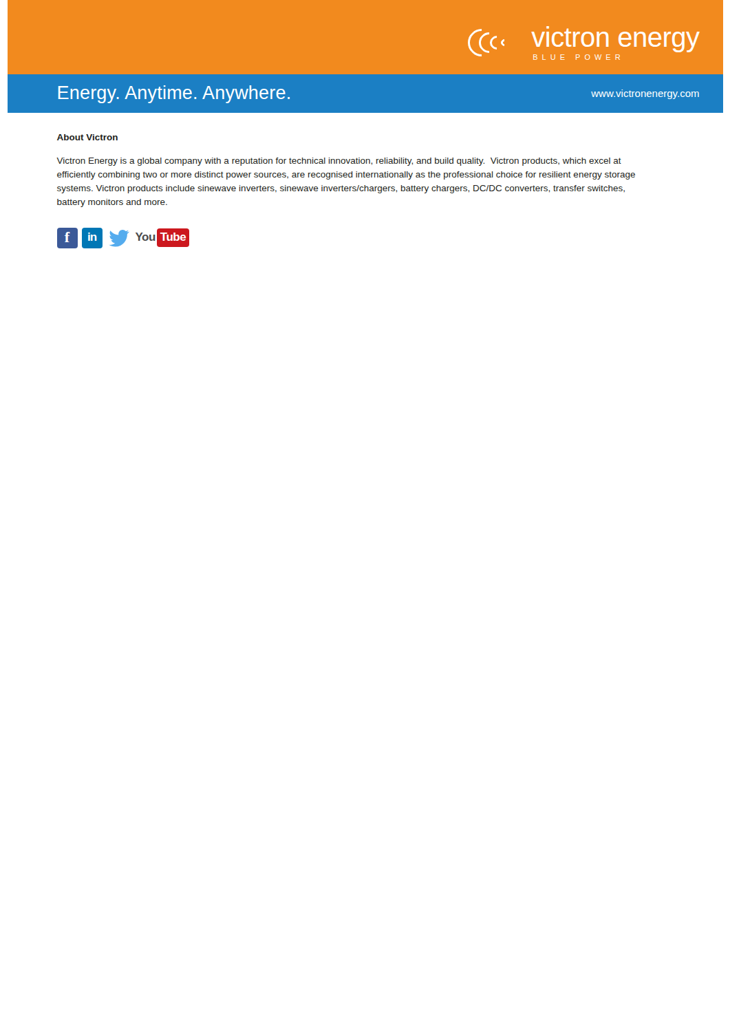victron energy
BLUE POWER
Energy. Anytime. Anywhere.
www.victronenergy.com
About Victron
Victron Energy is a global company with a reputation for technical innovation, reliability, and build quality. Victron products, which excel at efficiently combining two or more distinct power sources, are recognised internationally as the professional choice for resilient energy storage systems. Victron products include sinewave inverters, sinewave inverters/chargers, battery chargers, DC/DC converters, transfer switches, battery monitors and more.
f in You Tube